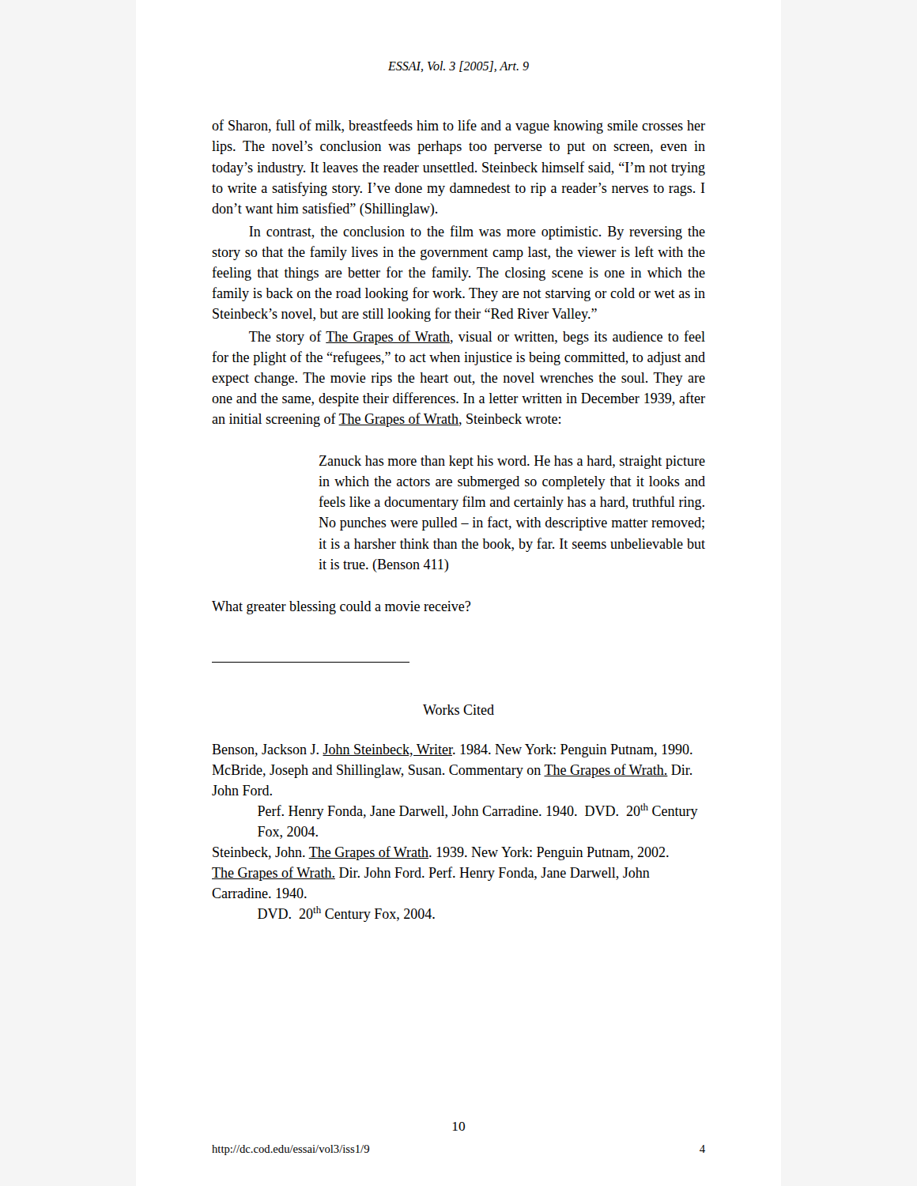ESSAI, Vol. 3 [2005], Art. 9
of Sharon, full of milk, breastfeeds him to life and a vague knowing smile crosses her lips. The novel’s conclusion was perhaps too perverse to put on screen, even in today’s industry. It leaves the reader unsettled. Steinbeck himself said, “I’m not trying to write a satisfying story. I’ve done my damnedest to rip a reader’s nerves to rags. I don’t want him satisfied” (Shillinglaw).
In contrast, the conclusion to the film was more optimistic. By reversing the story so that the family lives in the government camp last, the viewer is left with the feeling that things are better for the family. The closing scene is one in which the family is back on the road looking for work. They are not starving or cold or wet as in Steinbeck’s novel, but are still looking for their “Red River Valley.”
The story of The Grapes of Wrath, visual or written, begs its audience to feel for the plight of the “refugees,” to act when injustice is being committed, to adjust and expect change. The movie rips the heart out, the novel wrenches the soul. They are one and the same, despite their differences. In a letter written in December 1939, after an initial screening of The Grapes of Wrath, Steinbeck wrote:
Zanuck has more than kept his word. He has a hard, straight picture in which the actors are submerged so completely that it looks and feels like a documentary film and certainly has a hard, truthful ring. No punches were pulled – in fact, with descriptive matter removed; it is a harsher think than the book, by far. It seems unbelievable but it is true. (Benson 411)
What greater blessing could a movie receive?
Works Cited
Benson, Jackson J. John Steinbeck, Writer. 1984. New York: Penguin Putnam, 1990.
McBride, Joseph and Shillinglaw, Susan. Commentary on The Grapes of Wrath. Dir. John Ford. Perf. Henry Fonda, Jane Darwell, John Carradine. 1940. DVD. 20th Century Fox, 2004.
Steinbeck, John. The Grapes of Wrath. 1939. New York: Penguin Putnam, 2002.
The Grapes of Wrath. Dir. John Ford. Perf. Henry Fonda, Jane Darwell, John Carradine. 1940. DVD. 20th Century Fox, 2004.
10
http://dc.cod.edu/essai/vol3/iss1/9 4